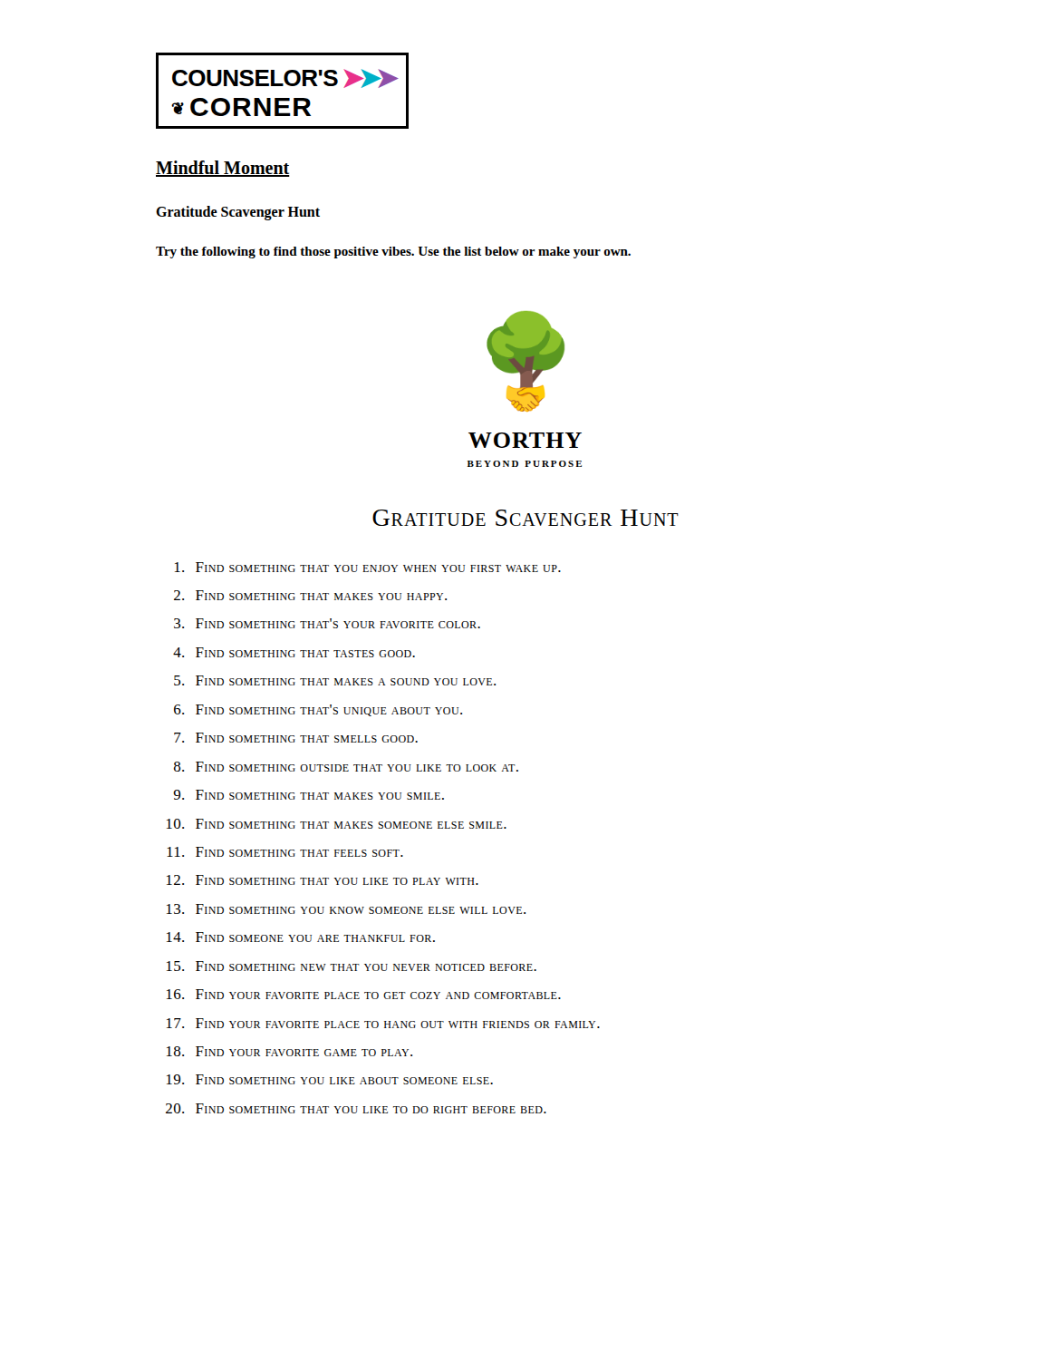COUNSELOR'S ➤➤➤
❦CORNER
Mindful Moment
Gratitude Scavenger Hunt
Try the following to find those positive vibes. Use the list below or make your own.
🌳 🤝
WORTHYBEYOND PURPOSE
Gratitude Scavenger Hunt
Find something that you enjoy when you first wake up.
Find something that makes you happy.
Find something that's your favorite color.
Find something that tastes good.
Find something that makes a sound you love.
Find something that's unique about you.
Find something that smells good.
Find something outside that you like to look at.
Find something that makes you smile.
Find something that makes someone else smile.
Find something that feels soft.
Find something that you like to play with.
Find something you know someone else will love.
Find someone you are thankful for.
Find something new that you never noticed before.
Find your favorite place to get cozy and comfortable.
Find your favorite place to hang out with friends or family.
Find your favorite game to play.
Find something you like about someone else.
Find something that you like to do right before bed.